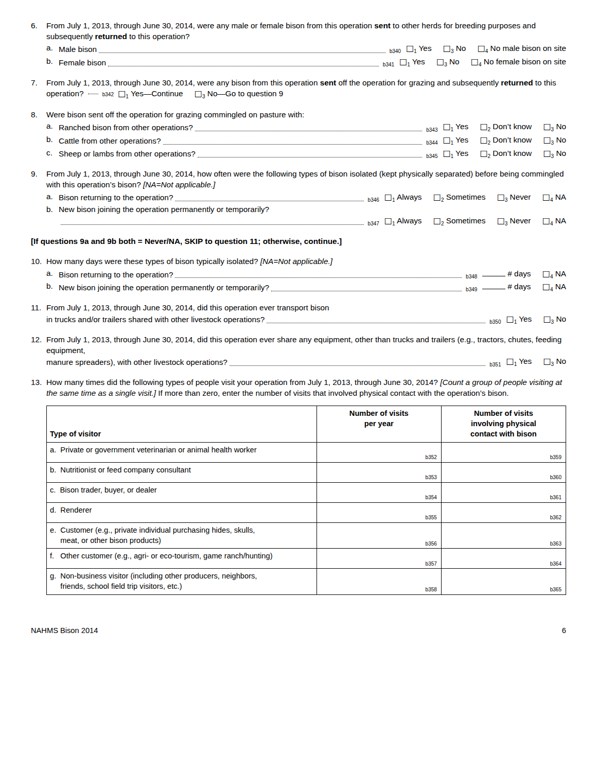6.
From July 1, 2013, through June 30, 2014, were any male or female bison from this operation sent to other herds for breeding purposes and subsequently returned to this operation?
a.
Male bison b340 □1 Yes □3 No □4 No male bison on site
b.
Female bison b341 □1 Yes □3 No □4 No female bison on site
7.
From July 1, 2013, through June 30, 2014, were any bison from this operation sent off the operation for grazing and subsequently returned to this operation? b342 □1 Yes—Continue □3 No—Go to question 9
8.
Were bison sent off the operation for grazing commingled on pasture with:
a.
Ranched bison from other operations? b343 □1 Yes □2 Don’t know □3 No
b.
Cattle from other operations? b344 □1 Yes □2 Don’t know □3 No
c.
Sheep or lambs from other operations? b345 □1 Yes □2 Don’t know □3 No
9.
From July 1, 2013, through June 30, 2014, how often were the following types of bison isolated (kept physically separated) before being commingled with this operation’s bison? [NA=Not applicable.]
a.
Bison returning to the operation? b346 □1 Always □2 Sometimes □3 Never □4 NA
b.
New bison joining the operation permanently or temporarily?
b347 □1 Always □2 Sometimes □3 Never □4 NA
[If questions 9a and 9b both = Never/NA, SKIP to question 11; otherwise, continue.]
10.
How many days were these types of bison typically isolated? [NA=Not applicable.]
a.
Bison returning to the operation? b348 # days □4 NA
b.
New bison joining the operation permanently or temporarily? b349 # days □4 NA
11.
From July 1, 2013, through June 30, 2014, did this operation ever transport bison
in trucks and/or trailers shared with other livestock operations? b350 □1 Yes □3 No
12.
From July 1, 2013, through June 30, 2014, did this operation ever share any equipment, other than trucks and trailers (e.g., tractors, chutes, feeding equipment,
manure spreaders), with other livestock operations? b351 □1 Yes □3 No
13.
How many times did the following types of people visit your operation from July 1, 2013, through June 30, 2014? [Count a group of people visiting at the same time as a single visit.] If more than zero, enter the number of visits that involved physical contact with the operation’s bison.
| Type of visitor | Number of visits per year | Number of visits involving physical contact with bison |
| --- | --- | --- |
| a. Private or government veterinarian or animal health worker | b352 | b359 |
| b. Nutritionist or feed company consultant | b353 | b360 |
| c. Bison trader, buyer, or dealer | b354 | b361 |
| d. Renderer | b355 | b362 |
| e. Customer (e.g., private individual purchasing hides, skulls, meat, or other bison products) | b356 | b363 |
| f. Other customer (e.g., agri- or eco-tourism, game ranch/hunting) | b357 | b364 |
| g. Non-business visitor (including other producers, neighbors, friends, school field trip visitors, etc.) | b358 | b365 |
NAHMS Bison 2014
6